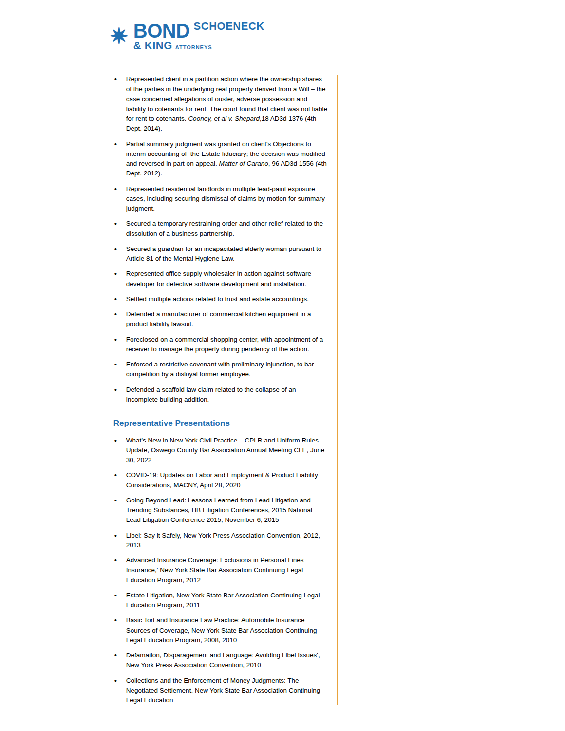✷
BOND SCHOENECK
& KING ATTORNEYS
Represented client in a partition action where the ownership shares of the parties in the underlying real property derived from a Will – the case concerned allegations of ouster, adverse possession and liability to cotenants for rent. The court found that client was not liable for rent to cotenants. Cooney, et al v. Shepard,18 AD3d 1376 (4th Dept. 2014).
Partial summary judgment was granted on client's Objections to interim accounting of the Estate fiduciary; the decision was modified and reversed in part on appeal. Matter of Carano, 96 AD3d 1556 (4th Dept. 2012).
Represented residential landlords in multiple lead-paint exposure cases, including securing dismissal of claims by motion for summary judgment.
Secured a temporary restraining order and other relief related to the dissolution of a business partnership.
Secured a guardian for an incapacitated elderly woman pursuant to Article 81 of the Mental Hygiene Law.
Represented office supply wholesaler in action against software developer for defective software development and installation.
Settled multiple actions related to trust and estate accountings.
Defended a manufacturer of commercial kitchen equipment in a product liability lawsuit.
Foreclosed on a commercial shopping center, with appointment of a receiver to manage the property during pendency of the action.
Enforced a restrictive covenant with preliminary injunction, to bar competition by a disloyal former employee.
Defended a scaffold law claim related to the collapse of an incomplete building addition.
Representative Presentations
What’s New in New York Civil Practice – CPLR and Uniform Rules Update, Oswego County Bar Association Annual Meeting CLE, June 30, 2022
COVID-19: Updates on Labor and Employment & Product Liability Considerations, MACNY, April 28, 2020
Going Beyond Lead: Lessons Learned from Lead Litigation and Trending Substances, HB Litigation Conferences, 2015 National Lead Litigation Conference 2015, November 6, 2015
Libel: Say it Safely, New York Press Association Convention, 2012, 2013
Advanced Insurance Coverage: Exclusions in Personal Lines Insurance,' New York State Bar Association Continuing Legal Education Program, 2012
Estate Litigation, New York State Bar Association Continuing Legal Education Program, 2011
Basic Tort and Insurance Law Practice: Automobile Insurance Sources of Coverage, New York State Bar Association Continuing Legal Education Program, 2008, 2010
Defamation, Disparagement and Language: Avoiding Libel Issues', New York Press Association Convention, 2010
Collections and the Enforcement of Money Judgments: The Negotiated Settlement, New York State Bar Association Continuing Legal Education